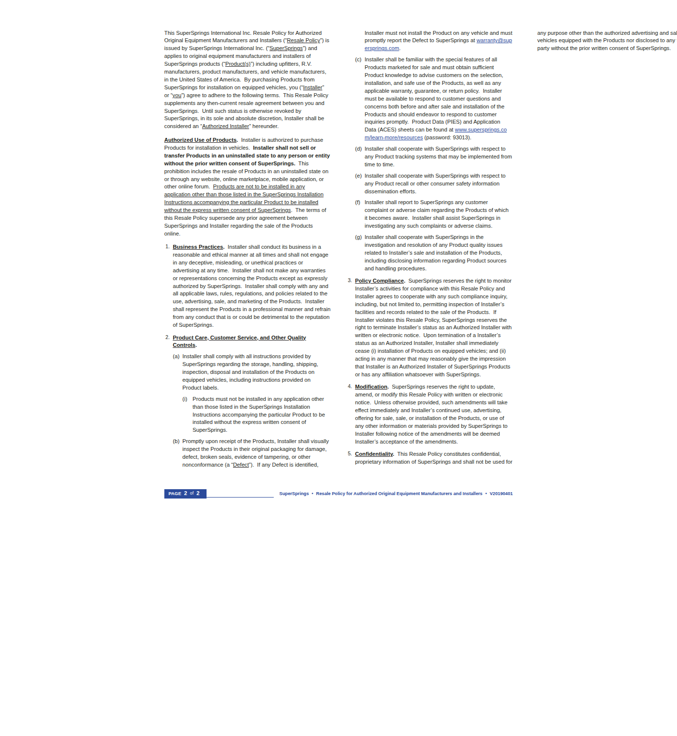This SuperSprings International Inc. Resale Policy for Authorized Original Equipment Manufacturers and Installers (“Resale Policy”) is issued by SuperSprings International Inc. (“SuperSprings”) and applies to original equipment manufacturers and installers of SuperSprings products (“Product(s)”) including upfitters, R.V. manufacturers, product manufacturers, and vehicle manufacturers, in the United States of America. By purchasing Products from SuperSprings for installation on equipped vehicles, you (“Installer” or “you”) agree to adhere to the following terms. This Resale Policy supplements any then-current resale agreement between you and SuperSprings. Until such status is otherwise revoked by SuperSprings, in its sole and absolute discretion, Installer shall be considered an “Authorized Installer” hereunder.
Authorized Use of Products. Installer is authorized to purchase Products for installation in vehicles. Installer shall not sell or transfer Products in an uninstalled state to any person or entity without the prior written consent of SuperSprings. This prohibition includes the resale of Products in an uninstalled state on or through any website, online marketplace, mobile application, or other online forum. Products are not to be installed in any application other than those listed in the SuperSprings Installation Instructions accompanying the particular Product to be installed without the express written consent of SuperSprings. The terms of this Resale Policy supersede any prior agreement between SuperSprings and Installer regarding the sale of the Products online.
Business Practices. Installer shall conduct its business in a reasonable and ethical manner at all times and shall not engage in any deceptive, misleading, or unethical practices or advertising at any time. Installer shall not make any warranties or representations concerning the Products except as expressly authorized by SuperSprings. Installer shall comply with any and all applicable laws, rules, regulations, and policies related to the use, advertising, sale, and marketing of the Products. Installer shall represent the Products in a professional manner and refrain from any conduct that is or could be detrimental to the reputation of SuperSprings.
Product Care, Customer Service, and Other Quality Controls.
Installer shall comply with all instructions provided by SuperSprings regarding the storage, handling, shipping, inspection, disposal and installation of the Products on equipped vehicles, including instructions provided on Product labels.
Products must not be installed in any application other than those listed in the SuperSprings Installation Instructions accompanying the particular Product to be installed without the express written consent of SuperSprings.
Promptly upon receipt of the Products, Installer shall visually inspect the Products in their original packaging for damage, defect, broken seals, evidence of tampering, or other nonconformance (a “Defect”). If any Defect is identified, Installer must not install the Product on any vehicle and must promptly report the Defect to SuperSprings at warranty@supersprings.com.
Installer shall be familiar with the special features of all Products marketed for sale and must obtain sufficient Product knowledge to advise customers on the selection, installation, and safe use of the Products, as well as any applicable warranty, guarantee, or return policy. Installer must be available to respond to customer questions and concerns both before and after sale and installation of the Products and should endeavor to respond to customer inquiries promptly. Product Data (PIES) and Application Data (ACES) sheets can be found at www.supersprings.com/learn-more/resources (password: 93013).
Installer shall cooperate with SuperSprings with respect to any Product tracking systems that may be implemented from time to time.
Installer shall cooperate with SuperSprings with respect to any Product recall or other consumer safety information dissemination efforts.
Installer shall report to SuperSprings any customer complaint or adverse claim regarding the Products of which it becomes aware. Installer shall assist SuperSprings in investigating any such complaints or adverse claims.
Installer shall cooperate with SuperSprings in the investigation and resolution of any Product quality issues related to Installer’s sale and installation of the Products, including disclosing information regarding Product sources and handling procedures.
Policy Compliance. SuperSprings reserves the right to monitor Installer’s activities for compliance with this Resale Policy and Installer agrees to cooperate with any such compliance inquiry, including, but not limited to, permitting inspection of Installer’s facilities and records related to the sale of the Products. If Installer violates this Resale Policy, SuperSprings reserves the right to terminate Installer’s status as an Authorized Installer with written or electronic notice. Upon termination of a Installer’s status as an Authorized Installer, Installer shall immediately cease (i) installation of Products on equipped vehicles; and (ii) acting in any manner that may reasonably give the impression that Installer is an Authorized Installer of SuperSprings Products or has any affiliation whatsoever with SuperSprings.
Modification. SuperSprings reserves the right to update, amend, or modify this Resale Policy with written or electronic notice. Unless otherwise provided, such amendments will take effect immediately and Installer’s continued use, advertising, offering for sale, sale, or installation of the Products, or use of any other information or materials provided by SuperSprings to Installer following notice of the amendments will be deemed Installer’s acceptance of the amendments.
Confidentiality. This Resale Policy constitutes confidential, proprietary information of SuperSprings and shall not be used for any purpose other than the authorized advertising and sale of vehicles equipped with the Products nor disclosed to any third-party without the prior written consent of SuperSprings.
PAGE 2 of 2
SuperSprings•Resale Policy for Authorized Original Equipment Manufacturers and Installers•V20190401